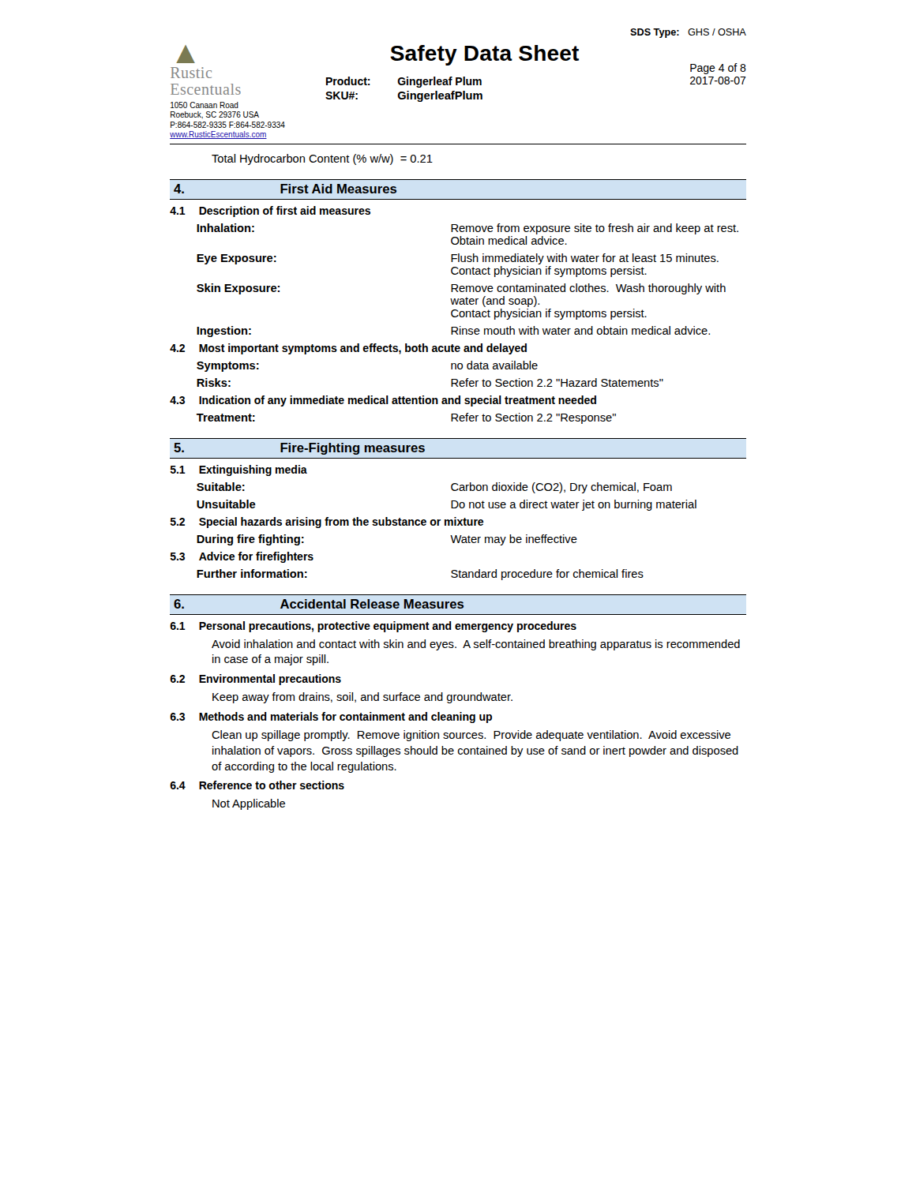SDS Type: GHS / OSHA
▲
Rustic
Escentuals
1050 Canaan Road
Roebuck, SC 29376 USA
P:864-582-9335 F:864-582-9334
www.RusticEscentuals.com
Safety Data Sheet
| Product: | Gingerleaf Plum |
| SKU#: | GingerleafPlum |
Page 4 of 8
2017-08-07
Total Hydrocarbon Content (% w/w) = 0.21
4. First Aid Measures
4.1 Description of first aid measures
Inhalation:
Remove from exposure site to fresh air and keep at rest. Obtain medical advice.
Eye Exposure:
Flush immediately with water for at least 15 minutes. Contact physician if symptoms persist.
Skin Exposure:
Remove contaminated clothes. Wash thoroughly with water (and soap). Contact physician if symptoms persist.
Ingestion:
Rinse mouth with water and obtain medical advice.
4.2 Most important symptoms and effects, both acute and delayed
Symptoms:
no data available
Risks:
Refer to Section 2.2 "Hazard Statements"
4.3 Indication of any immediate medical attention and special treatment needed
Treatment:
Refer to Section 2.2 "Response"
5. Fire-Fighting measures
5.1 Extinguishing media
Suitable:
Carbon dioxide (CO2), Dry chemical, Foam
Unsuitable
Do not use a direct water jet on burning material
5.2 Special hazards arising from the substance or mixture
During fire fighting:
Water may be ineffective
5.3 Advice for firefighters
Further information:
Standard procedure for chemical fires
6. Accidental Release Measures
6.1 Personal precautions, protective equipment and emergency procedures
Avoid inhalation and contact with skin and eyes. A self-contained breathing apparatus is recommended in case of a major spill.
6.2 Environmental precautions
Keep away from drains, soil, and surface and groundwater.
6.3 Methods and materials for containment and cleaning up
Clean up spillage promptly. Remove ignition sources. Provide adequate ventilation. Avoid excessive inhalation of vapors. Gross spillages should be contained by use of sand or inert powder and disposed of according to the local regulations.
6.4 Reference to other sections
Not Applicable